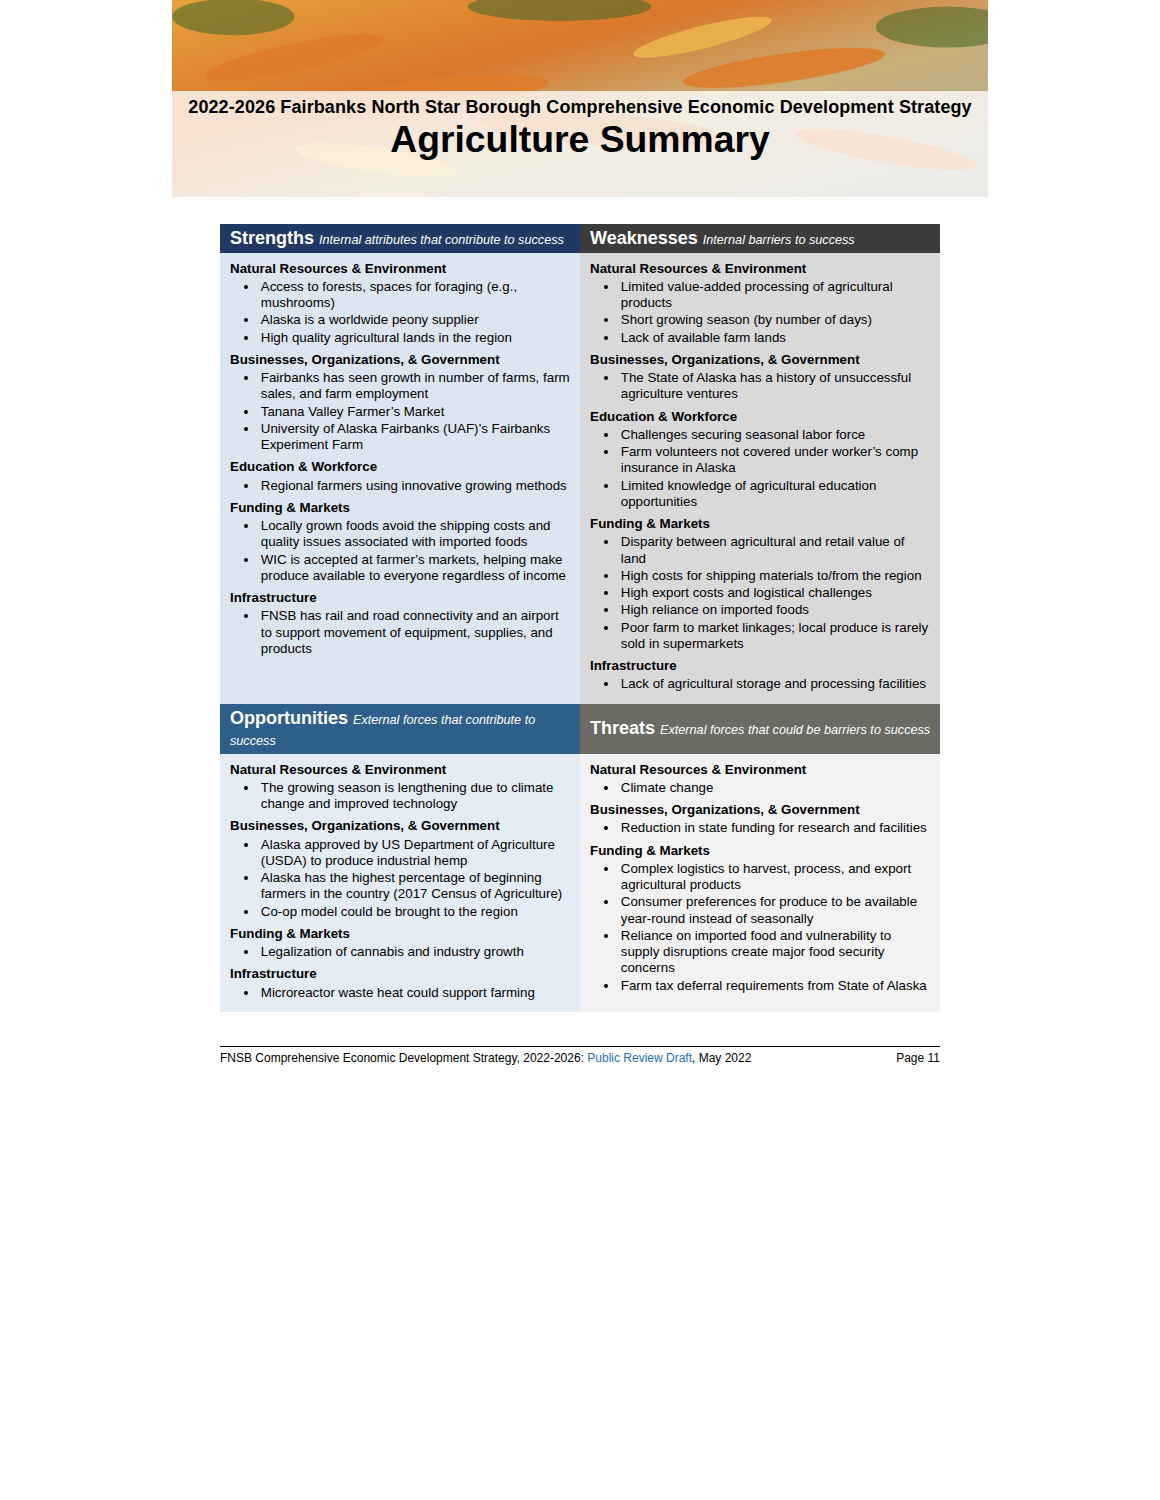2022-2026 Fairbanks North Star Borough Comprehensive Economic Development Strategy
Agriculture Summary
| Strengths Internal attributes that contribute to success | Weaknesses Internal barriers to success |
| --- | --- |
| Natural Resources & Environment Access to forests, spaces for foraging (e.g., mushrooms) Alaska is a worldwide peony supplier High quality agricultural lands in the region Businesses, Organizations, & Government Fairbanks has seen growth in number of farms, farm sales, and farm employment Tanana Valley Farmer’s Market University of Alaska Fairbanks (UAF)’s Fairbanks Experiment Farm Education & Workforce Regional farmers using innovative growing methods Funding & Markets Locally grown foods avoid the shipping costs and quality issues associated with imported foods WIC is accepted at farmer’s markets, helping make produce available to everyone regardless of income Infrastructure FNSB has rail and road connectivity and an airport to support movement of equipment, supplies, and products | Natural Resources & Environment Limited value-added processing of agricultural products Short growing season (by number of days) Lack of available farm lands Businesses, Organizations, & Government The State of Alaska has a history of unsuccessful agriculture ventures Education & Workforce Challenges securing seasonal labor force Farm volunteers not covered under worker’s comp insurance in Alaska Limited knowledge of agricultural education opportunities Funding & Markets Disparity between agricultural and retail value of land High costs for shipping materials to/from the region High export costs and logistical challenges High reliance on imported foods Poor farm to market linkages; local produce is rarely sold in supermarkets Infrastructure Lack of agricultural storage and processing facilities |
| Opportunities External forces that contribute to success | Threats External forces that could be barriers to success |
| Natural Resources & Environment The growing season is lengthening due to climate change and improved technology Businesses, Organizations, & Government Alaska approved by US Department of Agriculture (USDA) to produce industrial hemp Alaska has the highest percentage of beginning farmers in the country (2017 Census of Agriculture) Co-op model could be brought to the region Funding & Markets Legalization of cannabis and industry growth Infrastructure Microreactor waste heat could support farming | Natural Resources & Environment Climate change Businesses, Organizations, & Government Reduction in state funding for research and facilities Funding & Markets Complex logistics to harvest, process, and export agricultural products Consumer preferences for produce to be available year-round instead of seasonally Reliance on imported food and vulnerability to supply disruptions create major food security concerns Farm tax deferral requirements from State of Alaska |
FNSB Comprehensive Economic Development Strategy, 2022-2026: Public Review Draft, May 2022
Page 11